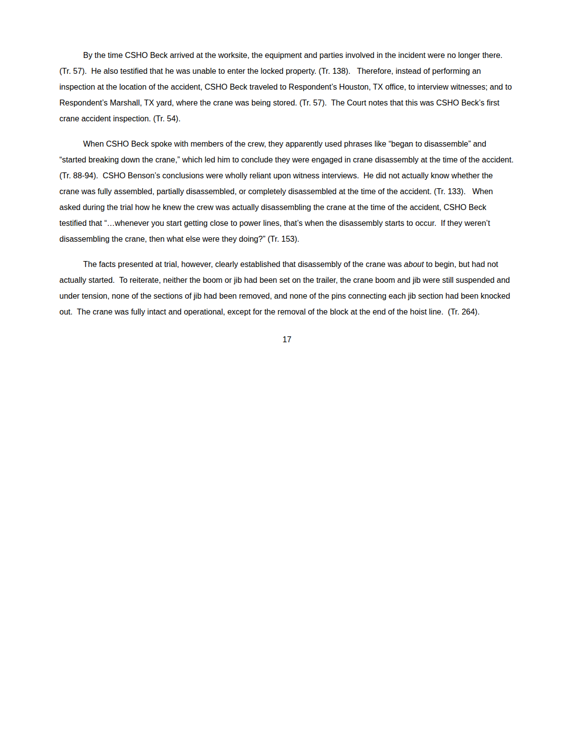By the time CSHO Beck arrived at the worksite, the equipment and parties involved in the incident were no longer there. (Tr. 57). He also testified that he was unable to enter the locked property. (Tr. 138). Therefore, instead of performing an inspection at the location of the accident, CSHO Beck traveled to Respondent’s Houston, TX office, to interview witnesses; and to Respondent’s Marshall, TX yard, where the crane was being stored. (Tr. 57). The Court notes that this was CSHO Beck’s first crane accident inspection. (Tr. 54).
When CSHO Beck spoke with members of the crew, they apparently used phrases like “began to disassemble” and “started breaking down the crane,” which led him to conclude they were engaged in crane disassembly at the time of the accident. (Tr. 88-94). CSHO Benson’s conclusions were wholly reliant upon witness interviews. He did not actually know whether the crane was fully assembled, partially disassembled, or completely disassembled at the time of the accident. (Tr. 133). When asked during the trial how he knew the crew was actually disassembling the crane at the time of the accident, CSHO Beck testified that “…whenever you start getting close to power lines, that’s when the disassembly starts to occur. If they weren’t disassembling the crane, then what else were they doing?” (Tr. 153).
The facts presented at trial, however, clearly established that disassembly of the crane was about to begin, but had not actually started. To reiterate, neither the boom or jib had been set on the trailer, the crane boom and jib were still suspended and under tension, none of the sections of jib had been removed, and none of the pins connecting each jib section had been knocked out. The crane was fully intact and operational, except for the removal of the block at the end of the hoist line. (Tr. 264).
17